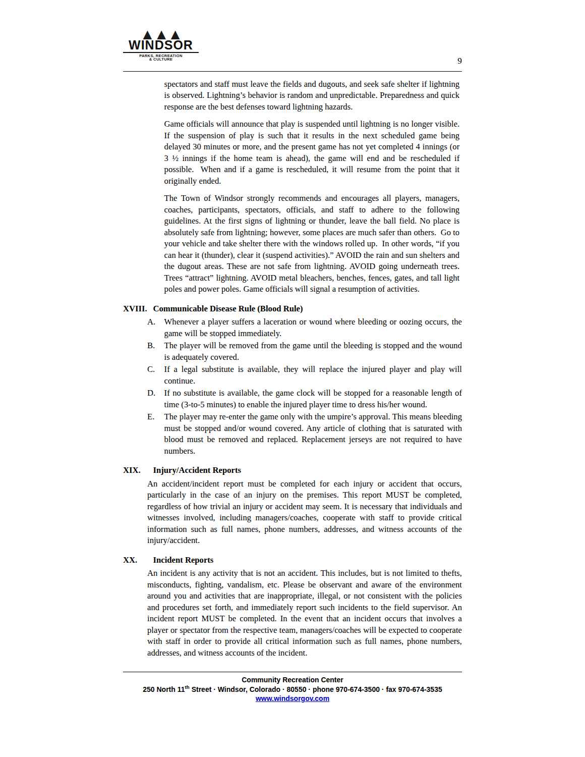▲▲▲
WINDSOR
PARKS, RECREATION
& CULTURE
9
spectators and staff must leave the fields and dugouts, and seek safe shelter if lightning is observed. Lightning’s behavior is random and unpredictable. Preparedness and quick response are the best defenses toward lightning hazards.
Game officials will announce that play is suspended until lightning is no longer visible. If the suspension of play is such that it results in the next scheduled game being delayed 30 minutes or more, and the present game has not yet completed 4 innings (or 3 ½ innings if the home team is ahead), the game will end and be rescheduled if possible. When and if a game is rescheduled, it will resume from the point that it originally ended.
The Town of Windsor strongly recommends and encourages all players, managers, coaches, participants, spectators, officials, and staff to adhere to the following guidelines. At the first signs of lightning or thunder, leave the ball field. No place is absolutely safe from lightning; however, some places are much safer than others. Go to your vehicle and take shelter there with the windows rolled up. In other words, “if you can hear it (thunder), clear it (suspend activities).” AVOID the rain and sun shelters and the dugout areas. These are not safe from lightning. AVOID going underneath trees. Trees “attract” lightning. AVOID metal bleachers, benches, fences, gates, and tall light poles and power poles. Game officials will signal a resumption of activities.
XVIII. Communicable Disease Rule (Blood Rule)
A. Whenever a player suffers a laceration or wound where bleeding or oozing occurs, the game will be stopped immediately.
B. The player will be removed from the game until the bleeding is stopped and the wound is adequately covered.
C. If a legal substitute is available, they will replace the injured player and play will continue.
D. If no substitute is available, the game clock will be stopped for a reasonable length of time (3-to-5 minutes) to enable the injured player time to dress his/her wound.
E. The player may re-enter the game only with the umpire’s approval. This means bleeding must be stopped and/or wound covered. Any article of clothing that is saturated with blood must be removed and replaced. Replacement jerseys are not required to have numbers.
XIX. Injury/Accident Reports
An accident/incident report must be completed for each injury or accident that occurs, particularly in the case of an injury on the premises. This report MUST be completed, regardless of how trivial an injury or accident may seem. It is necessary that individuals and witnesses involved, including managers/coaches, cooperate with staff to provide critical information such as full names, phone numbers, addresses, and witness accounts of the injury/accident.
XX. Incident Reports
An incident is any activity that is not an accident. This includes, but is not limited to thefts, misconducts, fighting, vandalism, etc. Please be observant and aware of the environment around you and activities that are inappropriate, illegal, or not consistent with the policies and procedures set forth, and immediately report such incidents to the field supervisor. An incident report MUST be completed. In the event that an incident occurs that involves a player or spectator from the respective team, managers/coaches will be expected to cooperate with staff in order to provide all critical information such as full names, phone numbers, addresses, and witness accounts of the incident.
Community Recreation Center
250 North 11th Street · Windsor, Colorado · 80550 · phone 970-674-3500 · fax 970-674-3535
www.windsorgov.com